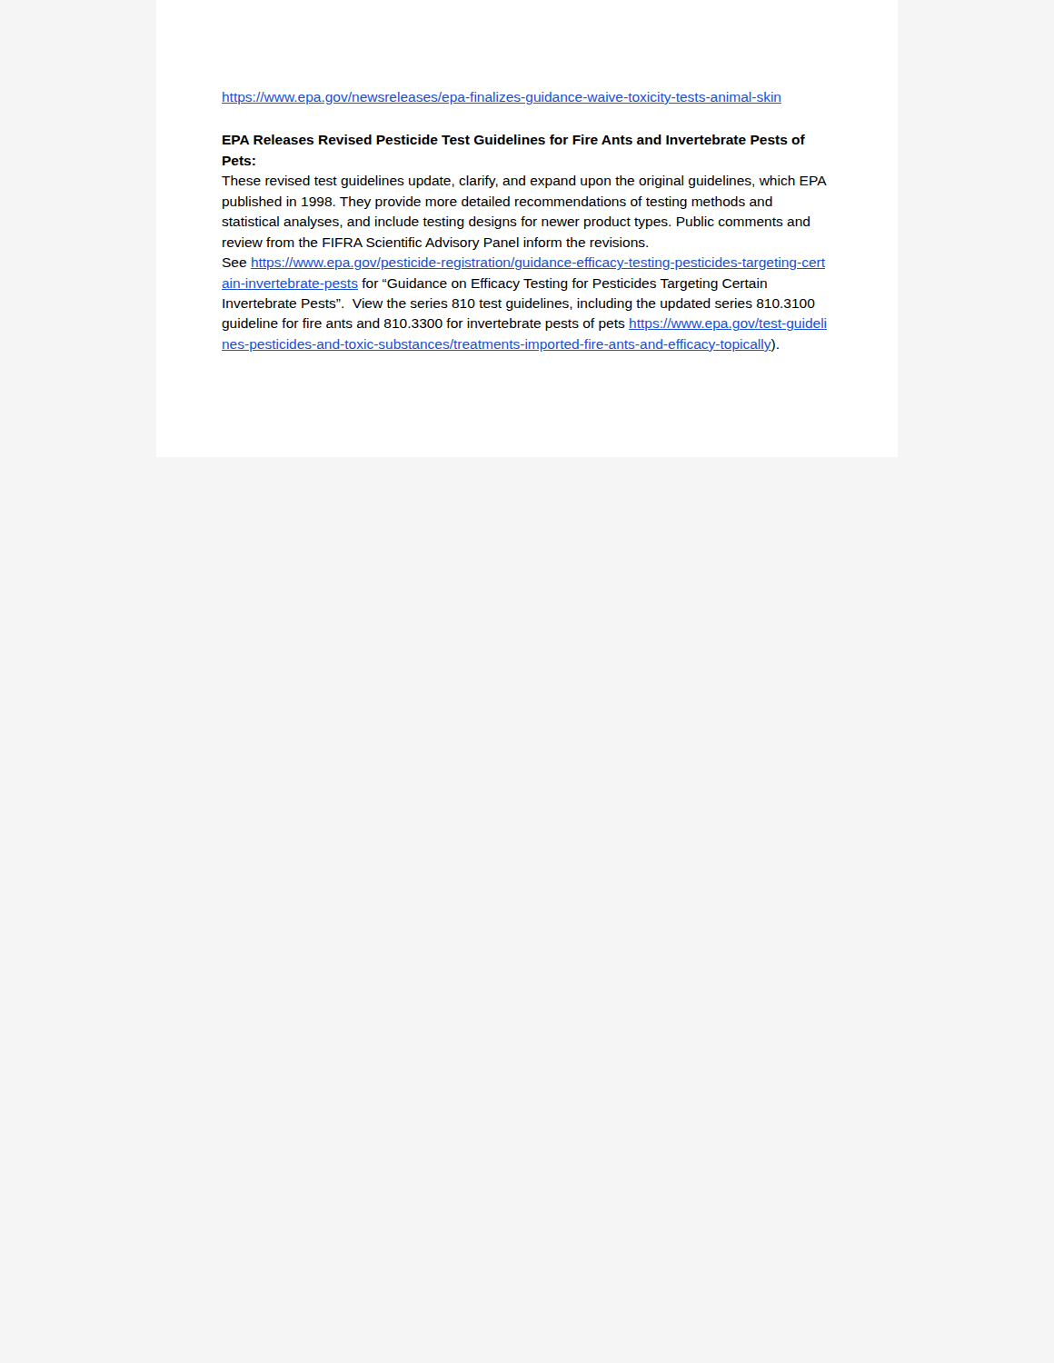https://www.epa.gov/newsreleases/epa-finalizes-guidance-waive-toxicity-tests-animal-skin
EPA Releases Revised Pesticide Test Guidelines for Fire Ants and Invertebrate Pests of Pets:
These revised test guidelines update, clarify, and expand upon the original guidelines, which EPA published in 1998. They provide more detailed recommendations of testing methods and statistical analyses, and include testing designs for newer product types. Public comments and review from the FIFRA Scientific Advisory Panel inform the revisions.
See https://www.epa.gov/pesticide-registration/guidance-efficacy-testing-pesticides-targeting-certain-invertebrate-pests for “Guidance on Efficacy Testing for Pesticides Targeting Certain Invertebrate Pests”. View the series 810 test guidelines, including the updated series 810.3100 guideline for fire ants and 810.3300 for invertebrate pests of pets https://www.epa.gov/test-guidelines-pesticides-and-toxic-substances/treatments-imported-fire-ants-and-efficacy-topically).